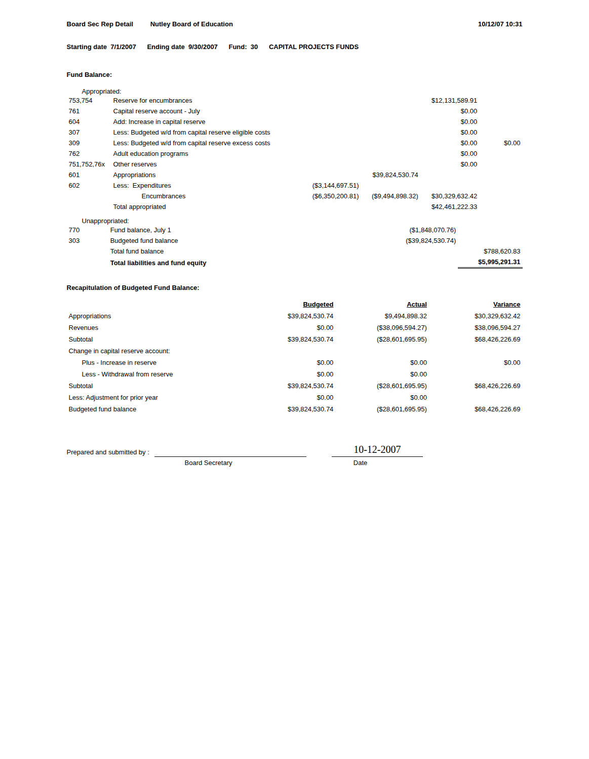Board Sec Rep Detail Nutley Board of Education
10/12/07 10:31
Starting date 7/1/2007 Ending date 9/30/2007 Fund: 30 CAPITAL PROJECTS FUNDS
Fund Balance:
Appropriated:
| 753,754 | Reserve for encumbrances | | | $12,131,589.91 | |
| 761 | Capital reserve account - July | | | $0.00 | |
| 604 | Add: Increase in capital reserve | | | $0.00 | |
| 307 | Less: Budgeted w/d from capital reserve eligible costs | | | $0.00 | |
| 309 | Less: Budgeted w/d from capital reserve excess costs | | | $0.00 | $0.00 |
| 762 | Adult education programs | | | $0.00 | |
| 751,752,76x | Other reserves | | | $0.00 | |
| 601 | Appropriations | | $39,824,530.74 | | |
| 602 | Less: Expenditures | ($3,144,697.51) | | | |
| | Encumbrances | ($6,350,200.81) | ($9,494,898.32) | $30,329,632.42 | |
| | Total appropriated | | | $42,461,222.33 | |
Unappropriated:
| 770 | Fund balance, July 1 | | | ($1,848,070.76) | |
| 303 | Budgeted fund balance | | | ($39,824,530.74) | |
| | Total fund balance | | | | $788,620.83 |
| | Total liabilities and fund equity | | | | $5,995,291.31 |
Recapitulation of Budgeted Fund Balance:
| | Budgeted | Actual | Variance |
| --- | --- | --- | --- |
| Appropriations | $39,824,530.74 | $9,494,898.32 | $30,329,632.42 |
| Revenues | $0.00 | ($38,096,594.27) | $38,096,594.27 |
| Subtotal | $39,824,530.74 | ($28,601,695.95) | $68,426,226.69 |
| Change in capital reserve account: | | | |
| Plus - Increase in reserve | $0.00 | $0.00 | $0.00 |
| Less - Withdrawal from reserve | $0.00 | $0.00 | |
| Subtotal | $39,824,530.74 | ($28,601,695.95) | $68,426,226.69 |
| Less: Adjustment for prior year | $0.00 | $0.00 | |
| Budgeted fund balance | $39,824,530.74 | ($28,601,695.95) | $68,426,226.69 |
Prepared and submitted by :
10-12-2007
Board Secretary
Date